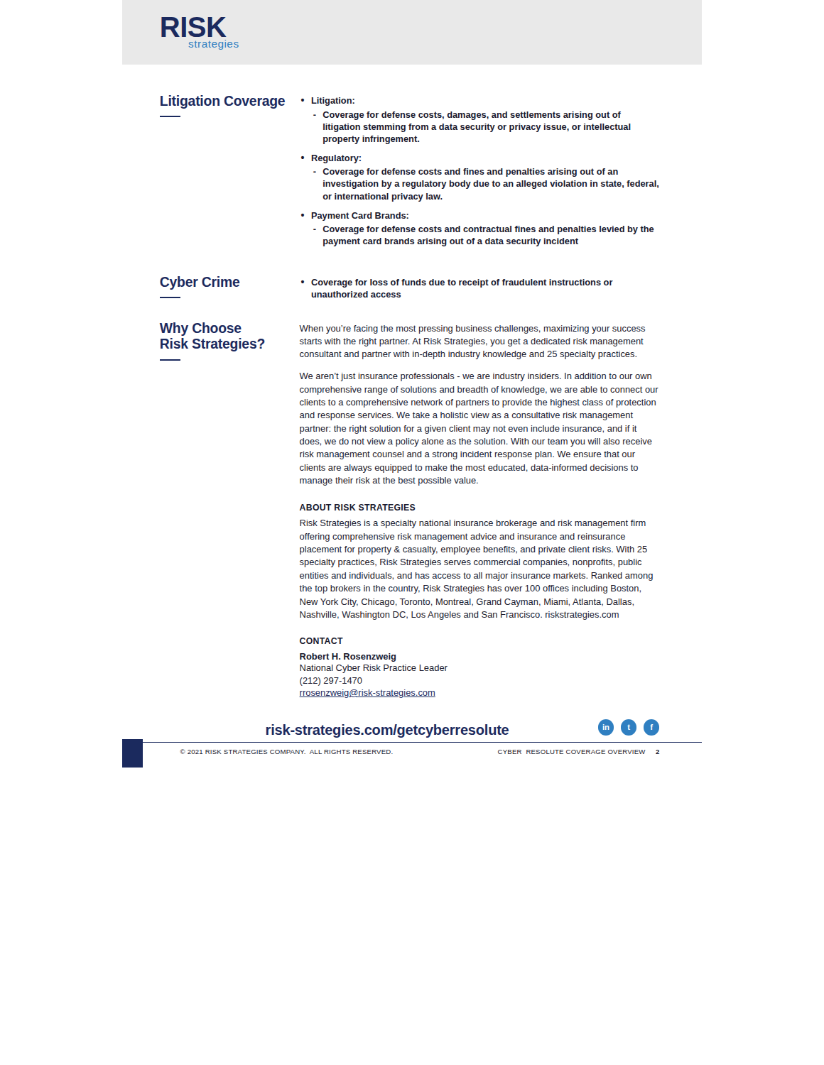RISK
strategies
Litigation Coverage
Litigation:
Coverage for defense costs, damages, and settlements arising out of litigation stemming from a data security or privacy issue, or intellectual property infringement.
Regulatory:
Coverage for defense costs and fines and penalties arising out of an investigation by a regulatory body due to an alleged violation in state, federal, or international privacy law.
Payment Card Brands:
Coverage for defense costs and contractual fines and penalties levied by the payment card brands arising out of a data security incident
Cyber Crime
Coverage for loss of funds due to receipt of fraudulent instructions or unauthorized access
Why Choose
Risk Strategies?
When you’re facing the most pressing business challenges, maximizing your success starts with the right partner. At Risk Strategies, you get a dedicated risk management consultant and partner with in-depth industry knowledge and 25 specialty practices.
We aren’t just insurance professionals - we are industry insiders. In addition to our own comprehensive range of solutions and breadth of knowledge, we are able to connect our clients to a comprehensive network of partners to provide the highest class of protection and response services. We take a holistic view as a consultative risk management partner: the right solution for a given client may not even include insurance, and if it does, we do not view a policy alone as the solution. With our team you will also receive risk management counsel and a strong incident response plan. We ensure that our clients are always equipped to make the most educated, data-informed decisions to manage their risk at the best possible value.
ABOUT RISK STRATEGIES
Risk Strategies is a specialty national insurance brokerage and risk management firm offering comprehensive risk management advice and insurance and reinsurance placement for property & casualty, employee benefits, and private client risks. With 25 specialty practices, Risk Strategies serves commercial companies, nonprofits, public entities and individuals, and has access to all major insurance markets. Ranked among the top brokers in the country, Risk Strategies has over 100 offices including Boston, New York City, Chicago, Toronto, Montreal, Grand Cayman, Miami, Atlanta, Dallas, Nashville, Washington DC, Los Angeles and San Francisco. riskstrategies.com
CONTACT
Robert H. Rosenzweig
National Cyber Risk Practice Leader
(212) 297-1470
rrosenzweig@risk-strategies.com
risk-strategies.com/getcyberresolute
in
t
f
© 2021 RISK STRATEGIES COMPANY. ALL RIGHTS RESERVED.
CYBER RESOLUTE COVERAGE OVERVIEW 2